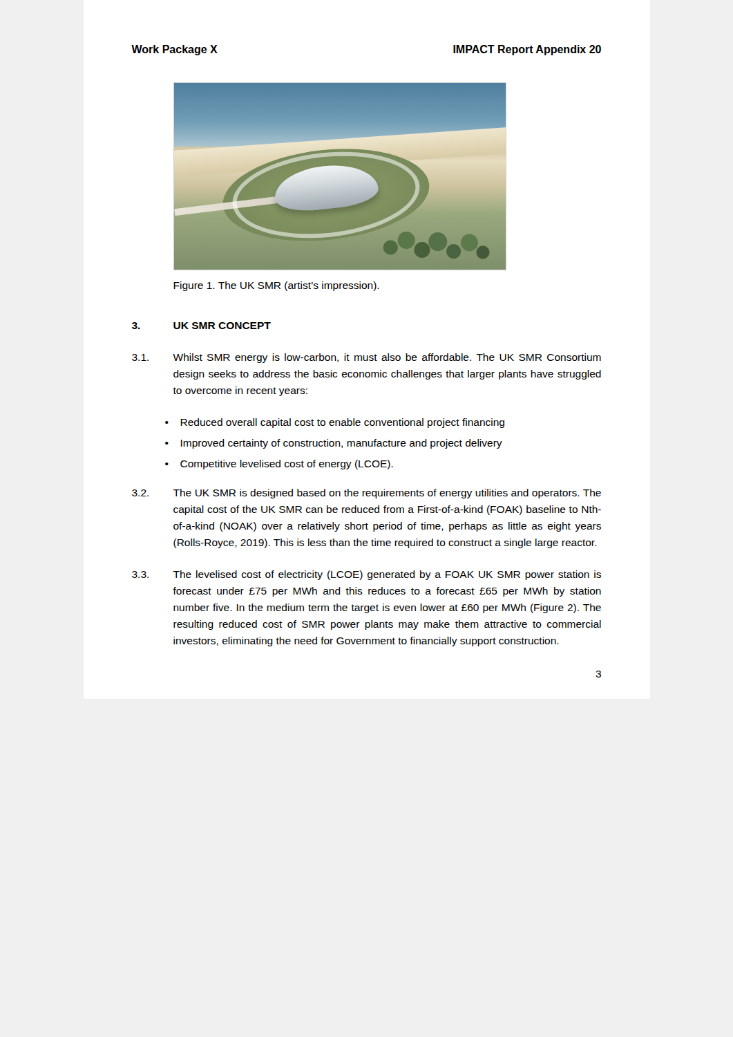Work Package X
IMPACT Report Appendix 20
Figure 1. The UK SMR (artist’s impression).
3. UK SMR CONCEPT
3.1.
Whilst SMR energy is low-carbon, it must also be affordable. The UK SMR Consortium design seeks to address the basic economic challenges that larger plants have struggled to overcome in recent years:
Reduced overall capital cost to enable conventional project financing
Improved certainty of construction, manufacture and project delivery
Competitive levelised cost of energy (LCOE).
3.2.
The UK SMR is designed based on the requirements of energy utilities and operators. The capital cost of the UK SMR can be reduced from a First-of-a-kind (FOAK) baseline to Nth-of-a-kind (NOAK) over a relatively short period of time, perhaps as little as eight years (Rolls-Royce, 2019). This is less than the time required to construct a single large reactor.
3.3.
The levelised cost of electricity (LCOE) generated by a FOAK UK SMR power station is forecast under £75 per MWh and this reduces to a forecast £65 per MWh by station number five. In the medium term the target is even lower at £60 per MWh (Figure 2). The resulting reduced cost of SMR power plants may make them attractive to commercial investors, eliminating the need for Government to financially support construction.
3